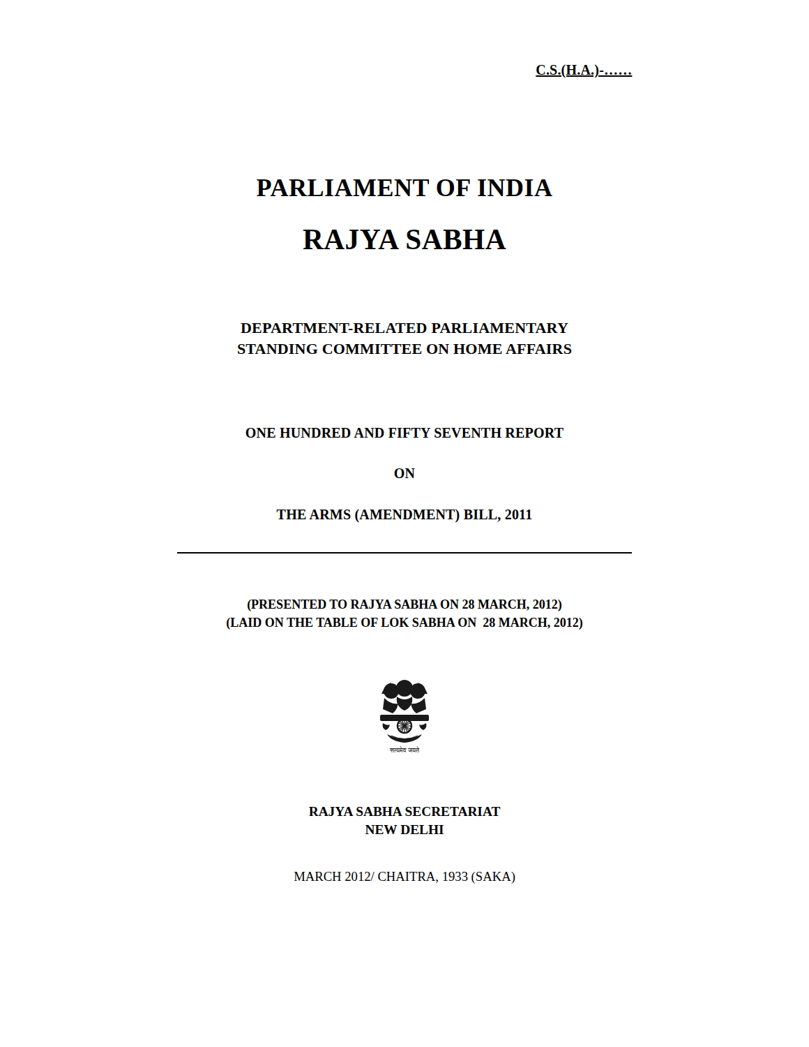C.S.(H.A.)-……
PARLIAMENT OF INDIA
RAJYA SABHA
DEPARTMENT-RELATED PARLIAMENTARY
STANDING COMMITTEE ON HOME AFFAIRS
ONE HUNDRED AND FIFTY SEVENTH REPORT
ON
THE ARMS (AMENDMENT) BILL, 2011
(PRESENTED TO RAJYA SABHA ON 28 MARCH, 2012)
(LAID ON THE TABLE OF LOK SABHA ON 28 MARCH, 2012)
सत्यमेव जयते
RAJYA SABHA SECRETARIAT
NEW DELHI
MARCH 2012/ CHAITRA, 1933 (SAKA)